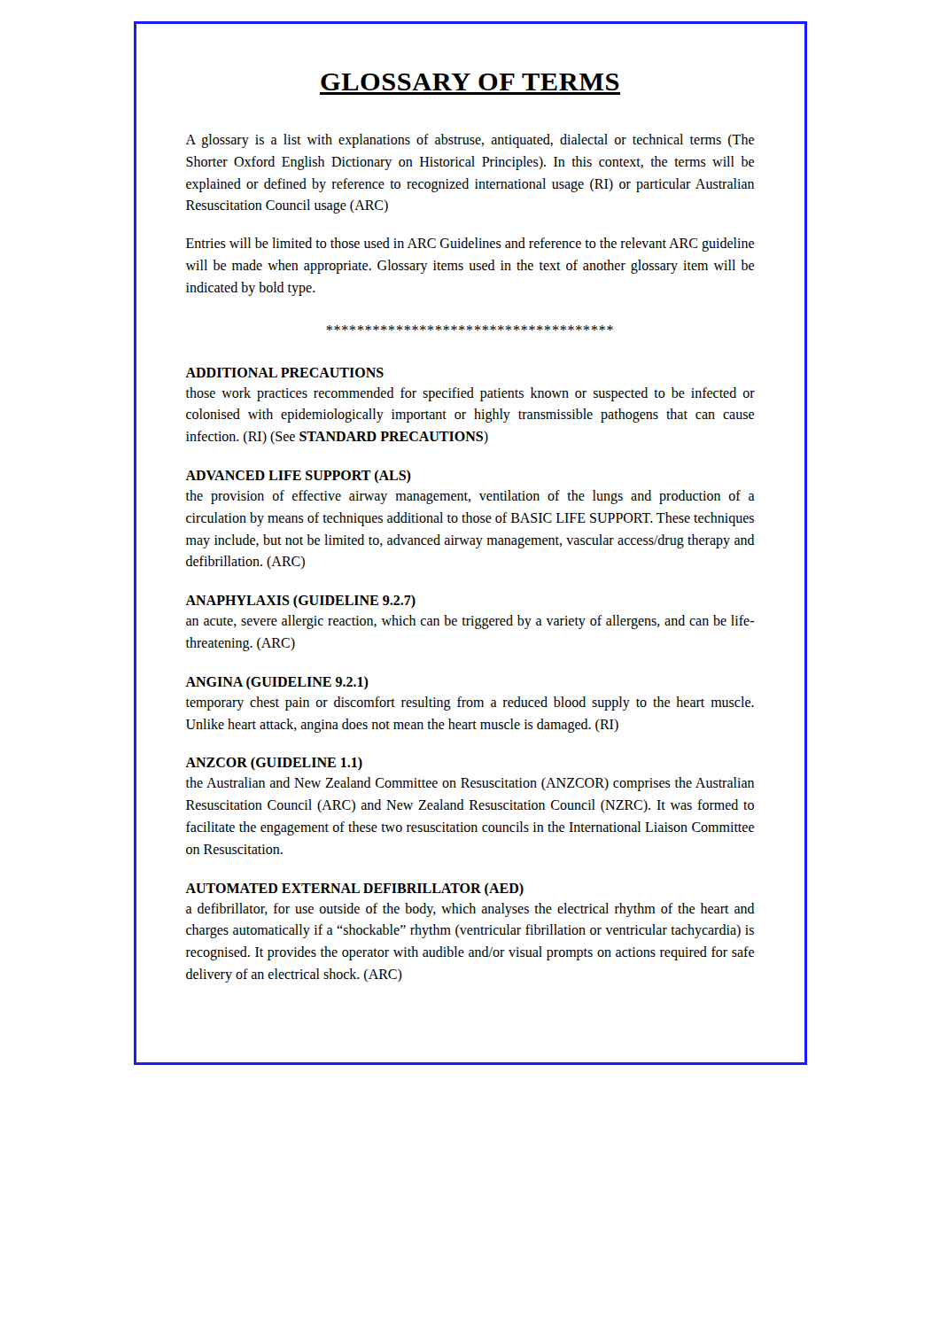GLOSSARY OF TERMS
A glossary is a list with explanations of abstruse, antiquated, dialectal or technical terms (The Shorter Oxford English Dictionary on Historical Principles). In this context, the terms will be explained or defined by reference to recognized international usage (RI) or particular Australian Resuscitation Council usage (ARC)
Entries will be limited to those used in ARC Guidelines and reference to the relevant ARC guideline will be made when appropriate. Glossary items used in the text of another glossary item will be indicated by bold type.
*************************************
Additional Precautions
those work practices recommended for specified patients known or suspected to be infected or colonised with epidemiologically important or highly transmissible pathogens that can cause infection. (RI) (See STANDARD PRECAUTIONS)
Advanced Life Support (ALS)
the provision of effective airway management, ventilation of the lungs and production of a circulation by means of techniques additional to those of BASIC LIFE SUPPORT. These techniques may include, but not be limited to, advanced airway management, vascular access/drug therapy and defibrillation. (ARC)
Anaphylaxis (Guideline 9.2.7)
an acute, severe allergic reaction, which can be triggered by a variety of allergens, and can be life-threatening. (ARC)
Angina (Guideline 9.2.1)
temporary chest pain or discomfort resulting from a reduced blood supply to the heart muscle. Unlike heart attack, angina does not mean the heart muscle is damaged. (RI)
ANZCOR (Guideline 1.1)
the Australian and New Zealand Committee on Resuscitation (ANZCOR) comprises the Australian Resuscitation Council (ARC) and New Zealand Resuscitation Council (NZRC). It was formed to facilitate the engagement of these two resuscitation councils in the International Liaison Committee on Resuscitation.
Automated External Defibrillator (AED)
a defibrillator, for use outside of the body, which analyses the electrical rhythm of the heart and charges automatically if a “shockable” rhythm (ventricular fibrillation or ventricular tachycardia) is recognised. It provides the operator with audible and/or visual prompts on actions required for safe delivery of an electrical shock. (ARC)